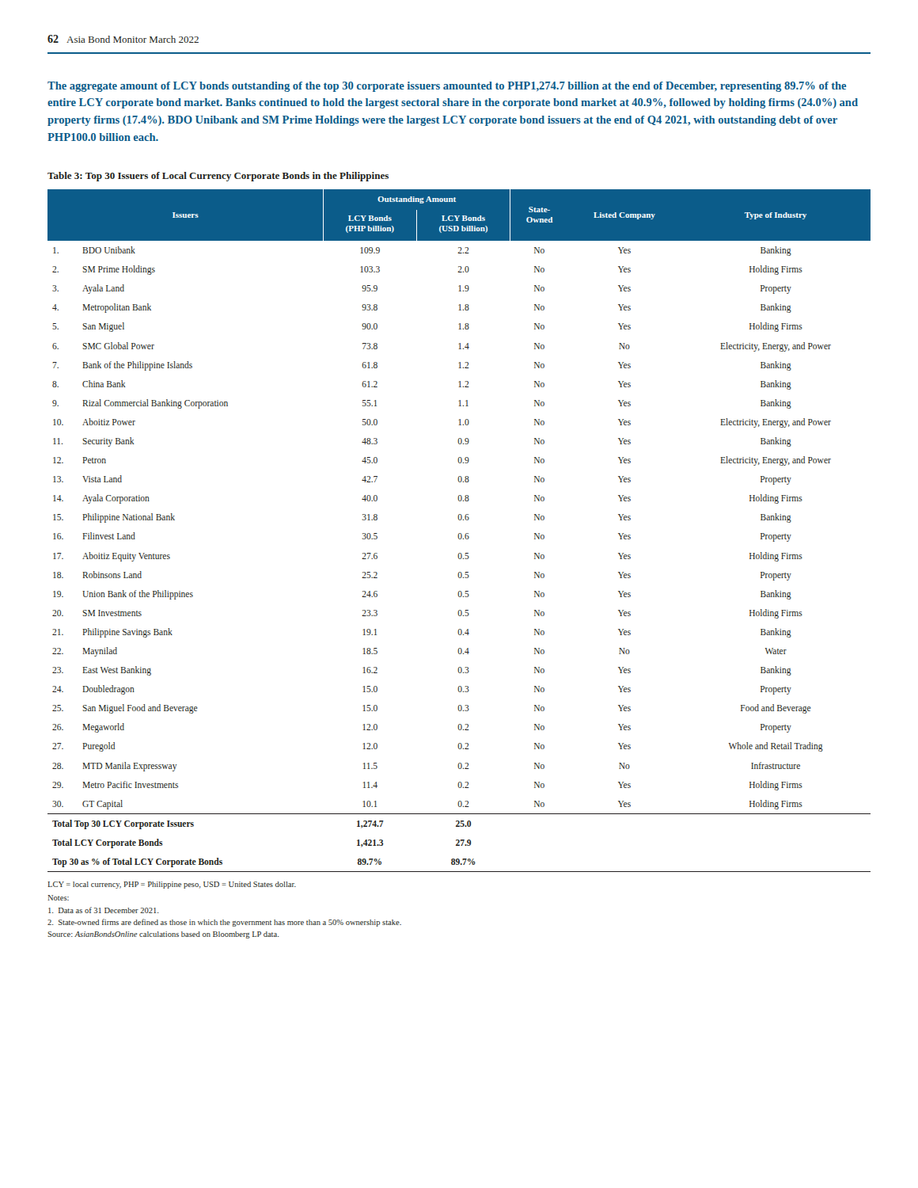62 Asia Bond Monitor March 2022
The aggregate amount of LCY bonds outstanding of the top 30 corporate issuers amounted to PHP1,274.7 billion at the end of December, representing 89.7% of the entire LCY corporate bond market. Banks continued to hold the largest sectoral share in the corporate bond market at 40.9%, followed by holding firms (24.0%) and property firms (17.4%). BDO Unibank and SM Prime Holdings were the largest LCY corporate bond issuers at the end of Q4 2021, with outstanding debt of over PHP100.0 billion each.
Table 3: Top 30 Issuers of Local Currency Corporate Bonds in the Philippines
| Issuers | Outstanding Amount | State- Owned | Listed Company | Type of Industry |
| --- | --- | --- | --- | --- |
| LCY Bonds (PHP billion) | LCY Bonds (USD billion) |
| 1. | BDO Unibank | 109.9 | 2.2 | No | Yes | Banking |
| 2. | SM Prime Holdings | 103.3 | 2.0 | No | Yes | Holding Firms |
| 3. | Ayala Land | 95.9 | 1.9 | No | Yes | Property |
| 4. | Metropolitan Bank | 93.8 | 1.8 | No | Yes | Banking |
| 5. | San Miguel | 90.0 | 1.8 | No | Yes | Holding Firms |
| 6. | SMC Global Power | 73.8 | 1.4 | No | No | Electricity, Energy, and Power |
| 7. | Bank of the Philippine Islands | 61.8 | 1.2 | No | Yes | Banking |
| 8. | China Bank | 61.2 | 1.2 | No | Yes | Banking |
| 9. | Rizal Commercial Banking Corporation | 55.1 | 1.1 | No | Yes | Banking |
| 10. | Aboitiz Power | 50.0 | 1.0 | No | Yes | Electricity, Energy, and Power |
| 11. | Security Bank | 48.3 | 0.9 | No | Yes | Banking |
| 12. | Petron | 45.0 | 0.9 | No | Yes | Electricity, Energy, and Power |
| 13. | Vista Land | 42.7 | 0.8 | No | Yes | Property |
| 14. | Ayala Corporation | 40.0 | 0.8 | No | Yes | Holding Firms |
| 15. | Philippine National Bank | 31.8 | 0.6 | No | Yes | Banking |
| 16. | Filinvest Land | 30.5 | 0.6 | No | Yes | Property |
| 17. | Aboitiz Equity Ventures | 27.6 | 0.5 | No | Yes | Holding Firms |
| 18. | Robinsons Land | 25.2 | 0.5 | No | Yes | Property |
| 19. | Union Bank of the Philippines | 24.6 | 0.5 | No | Yes | Banking |
| 20. | SM Investments | 23.3 | 0.5 | No | Yes | Holding Firms |
| 21. | Philippine Savings Bank | 19.1 | 0.4 | No | Yes | Banking |
| 22. | Maynilad | 18.5 | 0.4 | No | No | Water |
| 23. | East West Banking | 16.2 | 0.3 | No | Yes | Banking |
| 24. | Doubledragon | 15.0 | 0.3 | No | Yes | Property |
| 25. | San Miguel Food and Beverage | 15.0 | 0.3 | No | Yes | Food and Beverage |
| 26. | Megaworld | 12.0 | 0.2 | No | Yes | Property |
| 27. | Puregold | 12.0 | 0.2 | No | Yes | Whole and Retail Trading |
| 28. | MTD Manila Expressway | 11.5 | 0.2 | No | No | Infrastructure |
| 29. | Metro Pacific Investments | 11.4 | 0.2 | No | Yes | Holding Firms |
| 30. | GT Capital | 10.1 | 0.2 | No | Yes | Holding Firms |
| Total Top 30 LCY Corporate Issuers | 1,274.7 | 25.0 | | | |
| Total LCY Corporate Bonds | 1,421.3 | 27.9 | | | |
| Top 30 as % of Total LCY Corporate Bonds | 89.7% | 89.7% | | | |
LCY = local currency, PHP = Philippine peso, USD = United States dollar.
Notes:
1. Data as of 31 December 2021.
2. State-owned firms are defined as those in which the government has more than a 50% ownership stake.
Source: AsianBondsOnline calculations based on Bloomberg LP data.